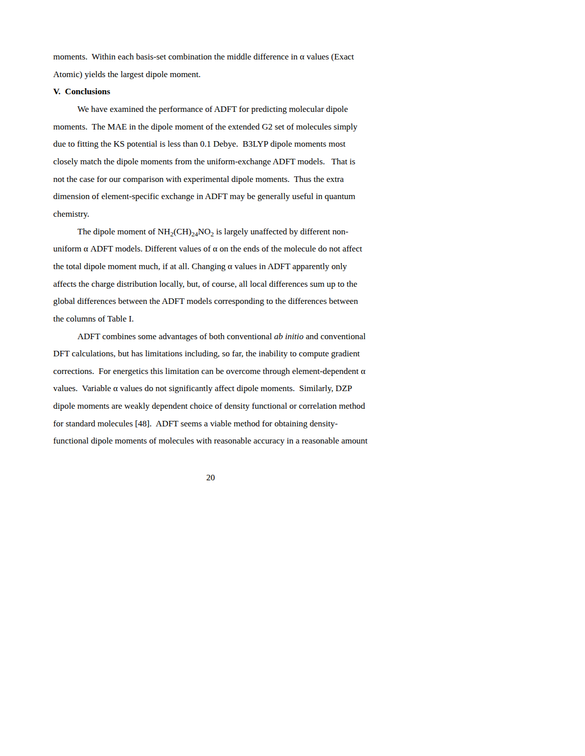moments. Within each basis-set combination the middle difference in α values (Exact Atomic) yields the largest dipole moment.
V. Conclusions
We have examined the performance of ADFT for predicting molecular dipole moments. The MAE in the dipole moment of the extended G2 set of molecules simply due to fitting the KS potential is less than 0.1 Debye. B3LYP dipole moments most closely match the dipole moments from the uniform-exchange ADFT models. That is not the case for our comparison with experimental dipole moments. Thus the extra dimension of element-specific exchange in ADFT may be generally useful in quantum chemistry.
The dipole moment of NH2(CH)24NO2 is largely unaffected by different non-uniform α ADFT models. Different values of α on the ends of the molecule do not affect the total dipole moment much, if at all. Changing α values in ADFT apparently only affects the charge distribution locally, but, of course, all local differences sum up to the global differences between the ADFT models corresponding to the differences between the columns of Table I.
ADFT combines some advantages of both conventional ab initio and conventional DFT calculations, but has limitations including, so far, the inability to compute gradient corrections. For energetics this limitation can be overcome through element-dependent α values. Variable α values do not significantly affect dipole moments. Similarly, DZP dipole moments are weakly dependent choice of density functional or correlation method for standard molecules [48]. ADFT seems a viable method for obtaining density-functional dipole moments of molecules with reasonable accuracy in a reasonable amount
20